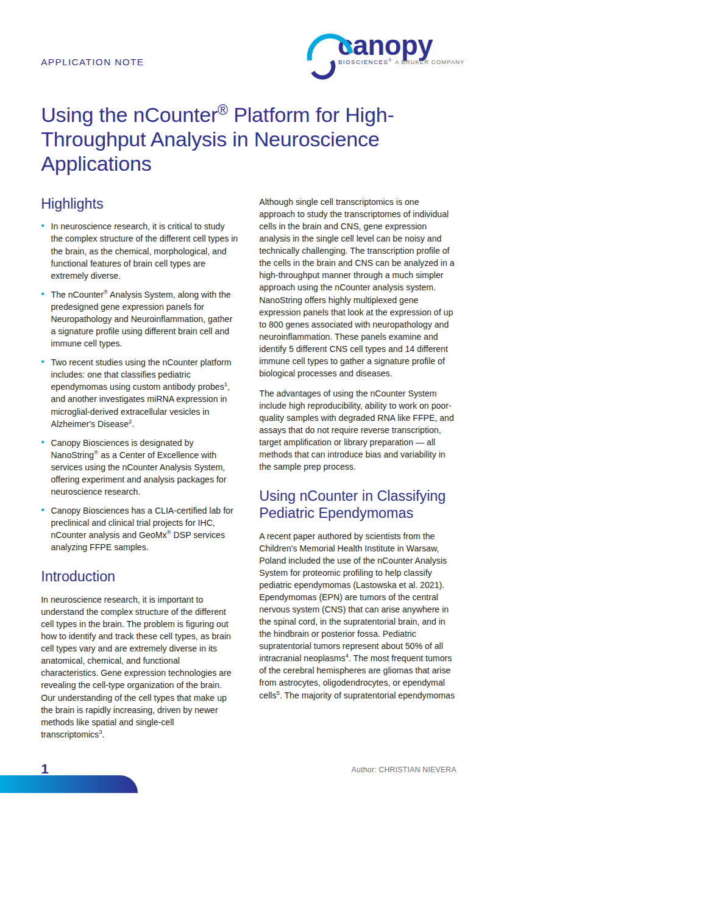APPLICATION NOTE
canopy
BIOSCIENCES® A BRUKER COMPANY
Using the nCounter® Platform for High-Throughput Analysis in Neuroscience Applications
Highlights
In neuroscience research, it is critical to study the complex structure of the different cell types in the brain, as the chemical, morphological, and functional features of brain cell types are extremely diverse.
The nCounter® Analysis System, along with the predesigned gene expression panels for Neuropathology and Neuroinflammation, gather a signature profile using different brain cell and immune cell types.
Two recent studies using the nCounter platform includes: one that classifies pediatric ependymomas using custom antibody probes1, and another investigates miRNA expression in microglial-derived extracellular vesicles in Alzheimer's Disease2.
Canopy Biosciences is designated by NanoString® as a Center of Excellence with services using the nCounter Analysis System, offering experiment and analysis packages for neuroscience research.
Canopy Biosciences has a CLIA-certified lab for preclinical and clinical trial projects for IHC, nCounter analysis and GeoMx® DSP services analyzing FFPE samples.
Introduction
In neuroscience research, it is important to understand the complex structure of the different cell types in the brain. The problem is figuring out how to identify and track these cell types, as brain cell types vary and are extremely diverse in its anatomical, chemical, and functional characteristics. Gene expression technologies are revealing the cell-type organization of the brain. Our understanding of the cell types that make up the brain is rapidly increasing, driven by newer methods like spatial and single-cell transcriptomics3.
Although single cell transcriptomics is one approach to study the transcriptomes of individual cells in the brain and CNS, gene expression analysis in the single cell level can be noisy and technically challenging. The transcription profile of the cells in the brain and CNS can be analyzed in a high-throughput manner through a much simpler approach using the nCounter analysis system. NanoString offers highly multiplexed gene expression panels that look at the expression of up to 800 genes associated with neuropathology and neuroinflammation. These panels examine and identify 5 different CNS cell types and 14 different immune cell types to gather a signature profile of biological processes and diseases.
The advantages of using the nCounter System include high reproducibility, ability to work on poor-quality samples with degraded RNA like FFPE, and assays that do not require reverse transcription, target amplification or library preparation — all methods that can introduce bias and variability in the sample prep process.
Using nCounter in Classifying Pediatric Ependymomas
A recent paper authored by scientists from the Children's Memorial Health Institute in Warsaw, Poland included the use of the nCounter Analysis System for proteomic profiling to help classify pediatric ependymomas (Lastowska et al. 2021). Ependymomas (EPN) are tumors of the central nervous system (CNS) that can arise anywhere in the spinal cord, in the supratentorial brain, and in the hindbrain or posterior fossa. Pediatric supratentorial tumors represent about 50% of all intracranial neoplasms4. The most frequent tumors of the cerebral hemispheres are gliomas that arise from astrocytes, oligodendrocytes, or ependymal cells5. The majority of supratentorial ependymomas
1
Author: CHRISTIAN NIEVERA